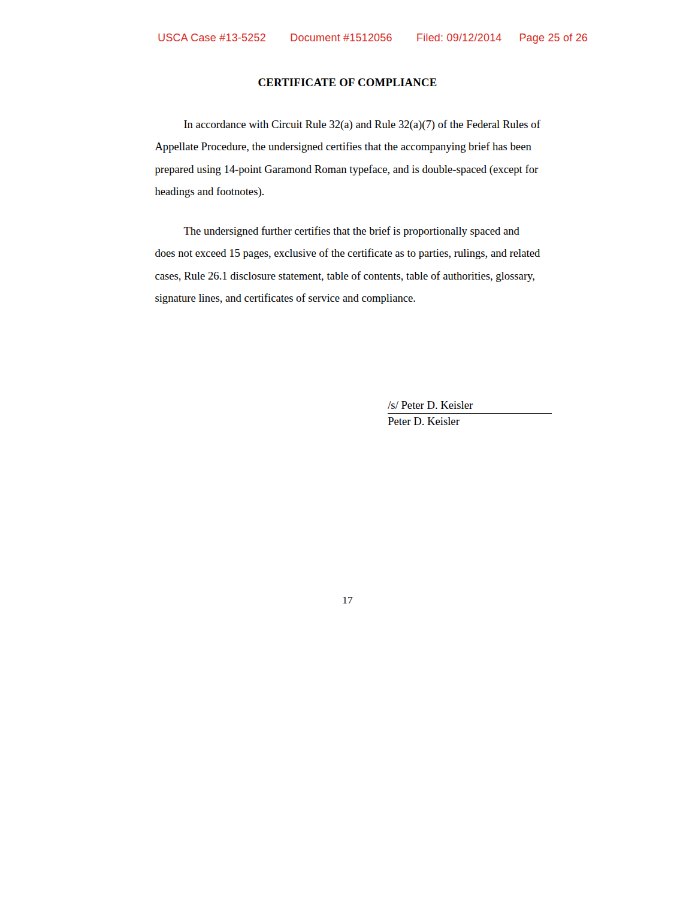USCA Case #13-5252 Document #1512056 Filed: 09/12/2014 Page 25 of 26
CERTIFICATE OF COMPLIANCE
In accordance with Circuit Rule 32(a) and Rule 32(a)(7) of the Federal Rules of Appellate Procedure, the undersigned certifies that the accompanying brief has been prepared using 14-point Garamond Roman typeface, and is double-spaced (except for headings and footnotes).
The undersigned further certifies that the brief is proportionally spaced and does not exceed 15 pages, exclusive of the certificate as to parties, rulings, and related cases, Rule 26.1 disclosure statement, table of contents, table of authorities, glossary, signature lines, and certificates of service and compliance.
/s/ Peter D. Keisler
Peter D. Keisler
17